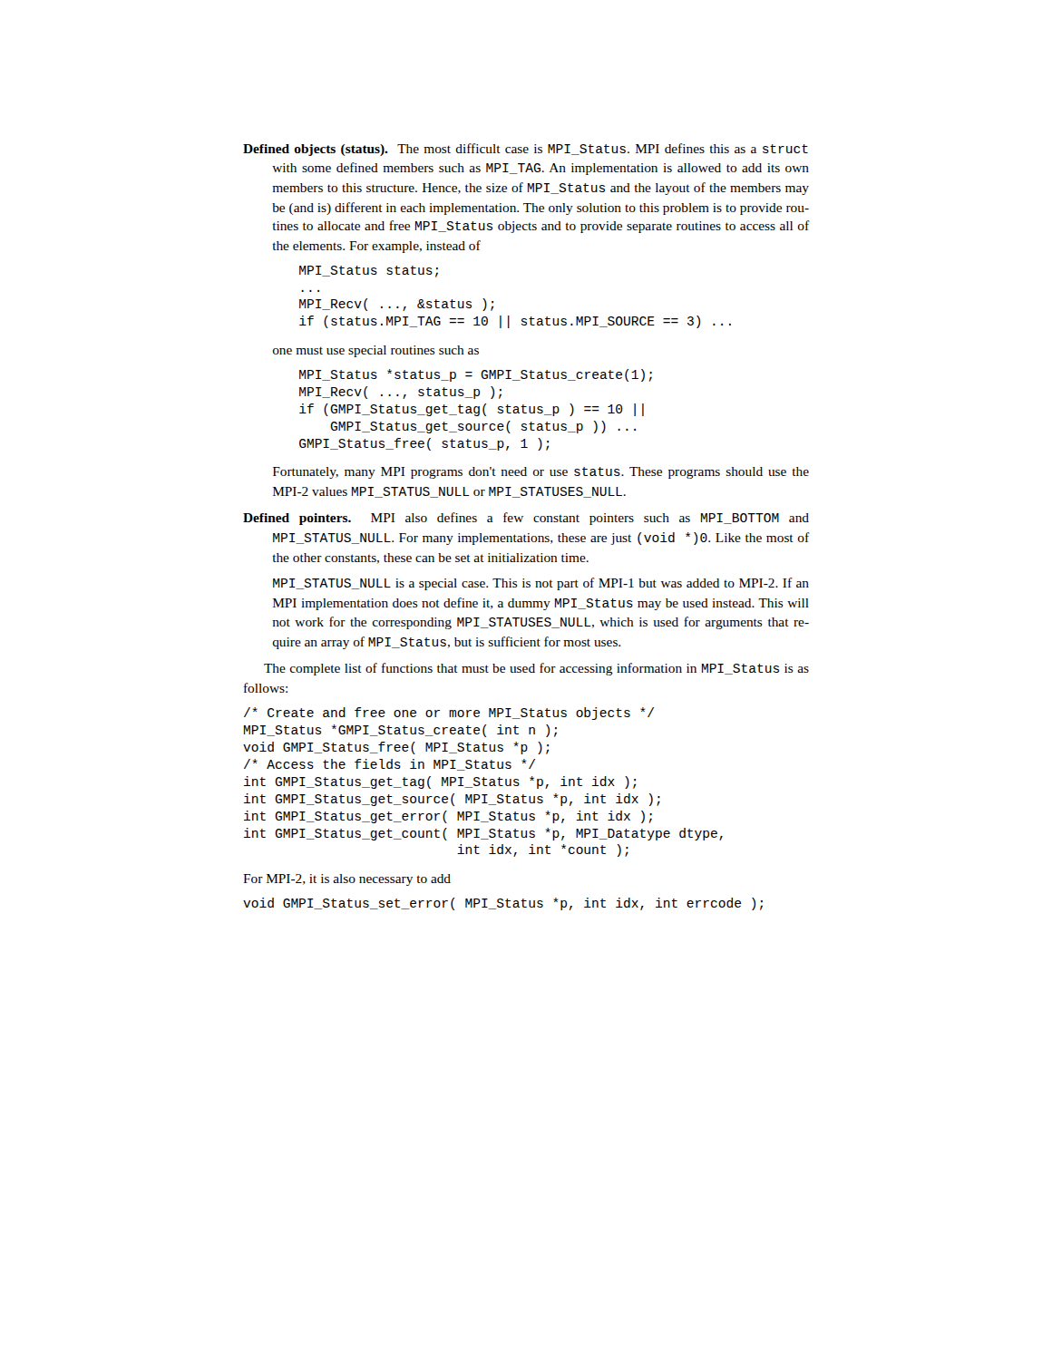Defined objects (status). The most difficult case is MPI_Status. MPI defines this as a struct with some defined members such as MPI_TAG. An implementation is allowed to add its own members to this structure. Hence, the size of MPI_Status and the layout of the members may be (and is) different in each implementation. The only solution to this problem is to provide routines to allocate and free MPI_Status objects and to provide separate routines to access all of the elements. For example, instead of
MPI_Status status;
...
MPI_Recv( ..., &status );
if (status.MPI_TAG == 10 || status.MPI_SOURCE == 3) ...
one must use special routines such as
MPI_Status *status_p = GMPI_Status_create(1);
MPI_Recv( ..., status_p );
if (GMPI_Status_get_tag( status_p ) == 10 ||
    GMPI_Status_get_source( status_p )) ...
GMPI_Status_free( status_p, 1 );
Fortunately, many MPI programs don't need or use status. These programs should use the MPI-2 values MPI_STATUS_NULL or MPI_STATUSES_NULL.
Defined pointers. MPI also defines a few constant pointers such as MPI_BOTTOM and MPI_STATUS_NULL. For many implementations, these are just (void *)0. Like the most of the other constants, these can be set at initialization time.
MPI_STATUS_NULL is a special case. This is not part of MPI-1 but was added to MPI-2. If an MPI implementation does not define it, a dummy MPI_Status may be used instead. This will not work for the corresponding MPI_STATUSES_NULL, which is used for arguments that require an array of MPI_Status, but is sufficient for most uses.
The complete list of functions that must be used for accessing information in MPI_Status is as follows:
/* Create and free one or more MPI_Status objects */
MPI_Status *GMPI_Status_create( int n );
void GMPI_Status_free( MPI_Status *p );
/* Access the fields in MPI_Status */
int GMPI_Status_get_tag( MPI_Status *p, int idx );
int GMPI_Status_get_source( MPI_Status *p, int idx );
int GMPI_Status_get_error( MPI_Status *p, int idx );
int GMPI_Status_get_count( MPI_Status *p, MPI_Datatype dtype,
                           int idx, int *count );
For MPI-2, it is also necessary to add
void GMPI_Status_set_error( MPI_Status *p, int idx, int errcode );